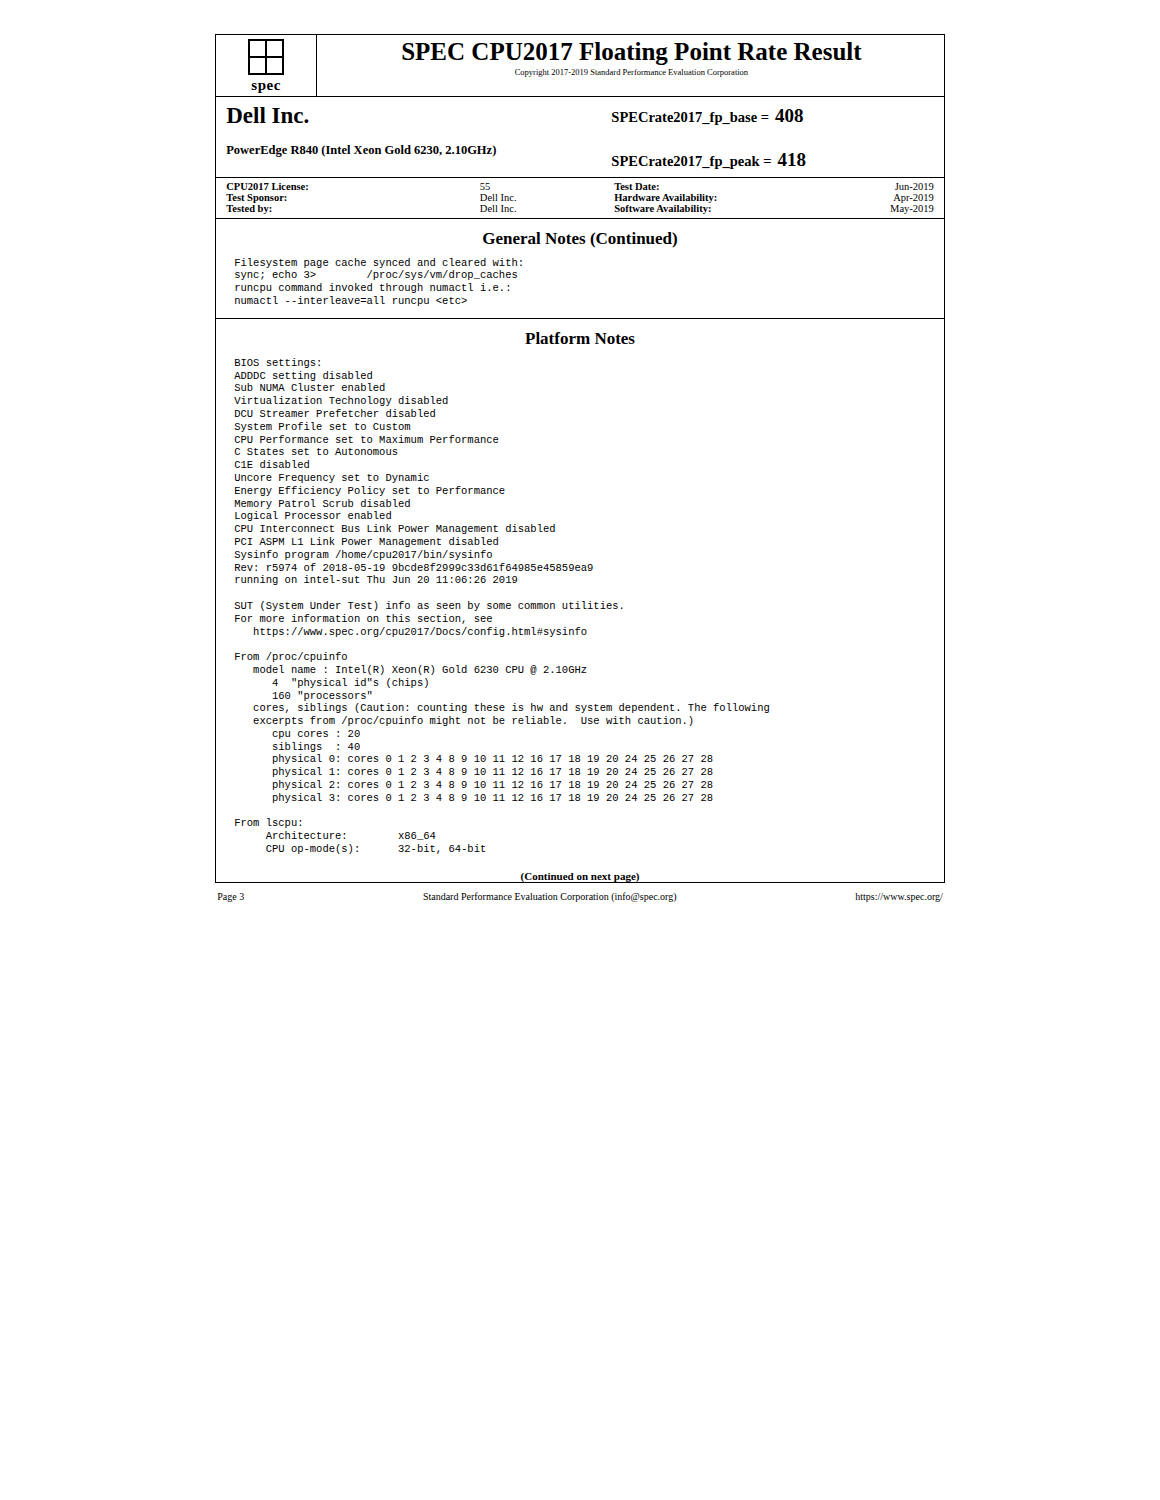spec
SPEC CPU2017 Floating Point Rate Result
Copyright 2017-2019 Standard Performance Evaluation Corporation
Dell Inc.
PowerEdge R840 (Intel Xeon Gold 6230, 2.10GHz)
SPECrate2017_fp_base =408
SPECrate2017_fp_peak =418
| CPU2017 License: | 55 |
| Test Sponsor: | Dell Inc. |
| Tested by: | Dell Inc. |
| Test Date: | Jun-2019 |
| Hardware Availability: | Apr-2019 |
| Software Availability: | May-2019 |
General Notes (Continued)
Filesystem page cache synced and cleared with:
sync; echo 3>        /proc/sys/vm/drop_caches
runcpu command invoked through numactl i.e.:
numactl --interleave=all runcpu <etc>
Platform Notes
BIOS settings:
ADDDC setting disabled
Sub NUMA Cluster enabled
Virtualization Technology disabled
DCU Streamer Prefetcher disabled
System Profile set to Custom
CPU Performance set to Maximum Performance
C States set to Autonomous
C1E disabled
Uncore Frequency set to Dynamic
Energy Efficiency Policy set to Performance
Memory Patrol Scrub disabled
Logical Processor enabled
CPU Interconnect Bus Link Power Management disabled
PCI ASPM L1 Link Power Management disabled
Sysinfo program /home/cpu2017/bin/sysinfo
Rev: r5974 of 2018-05-19 9bcde8f2999c33d61f64985e45859ea9
running on intel-sut Thu Jun 20 11:06:26 2019

SUT (System Under Test) info as seen by some common utilities.
For more information on this section, see
   https://www.spec.org/cpu2017/Docs/config.html#sysinfo

From /proc/cpuinfo
   model name : Intel(R) Xeon(R) Gold 6230 CPU @ 2.10GHz
      4  "physical id"s (chips)
      160 "processors"
   cores, siblings (Caution: counting these is hw and system dependent. The following
   excerpts from /proc/cpuinfo might not be reliable.  Use with caution.)
      cpu cores : 20
      siblings  : 40
      physical 0: cores 0 1 2 3 4 8 9 10 11 12 16 17 18 19 20 24 25 26 27 28
      physical 1: cores 0 1 2 3 4 8 9 10 11 12 16 17 18 19 20 24 25 26 27 28
      physical 2: cores 0 1 2 3 4 8 9 10 11 12 16 17 18 19 20 24 25 26 27 28
      physical 3: cores 0 1 2 3 4 8 9 10 11 12 16 17 18 19 20 24 25 26 27 28

From lscpu:
     Architecture:        x86_64
     CPU op-mode(s):      32-bit, 64-bit
(Continued on next page)
Page 3
Standard Performance Evaluation Corporation (info@spec.org)
https://www.spec.org/